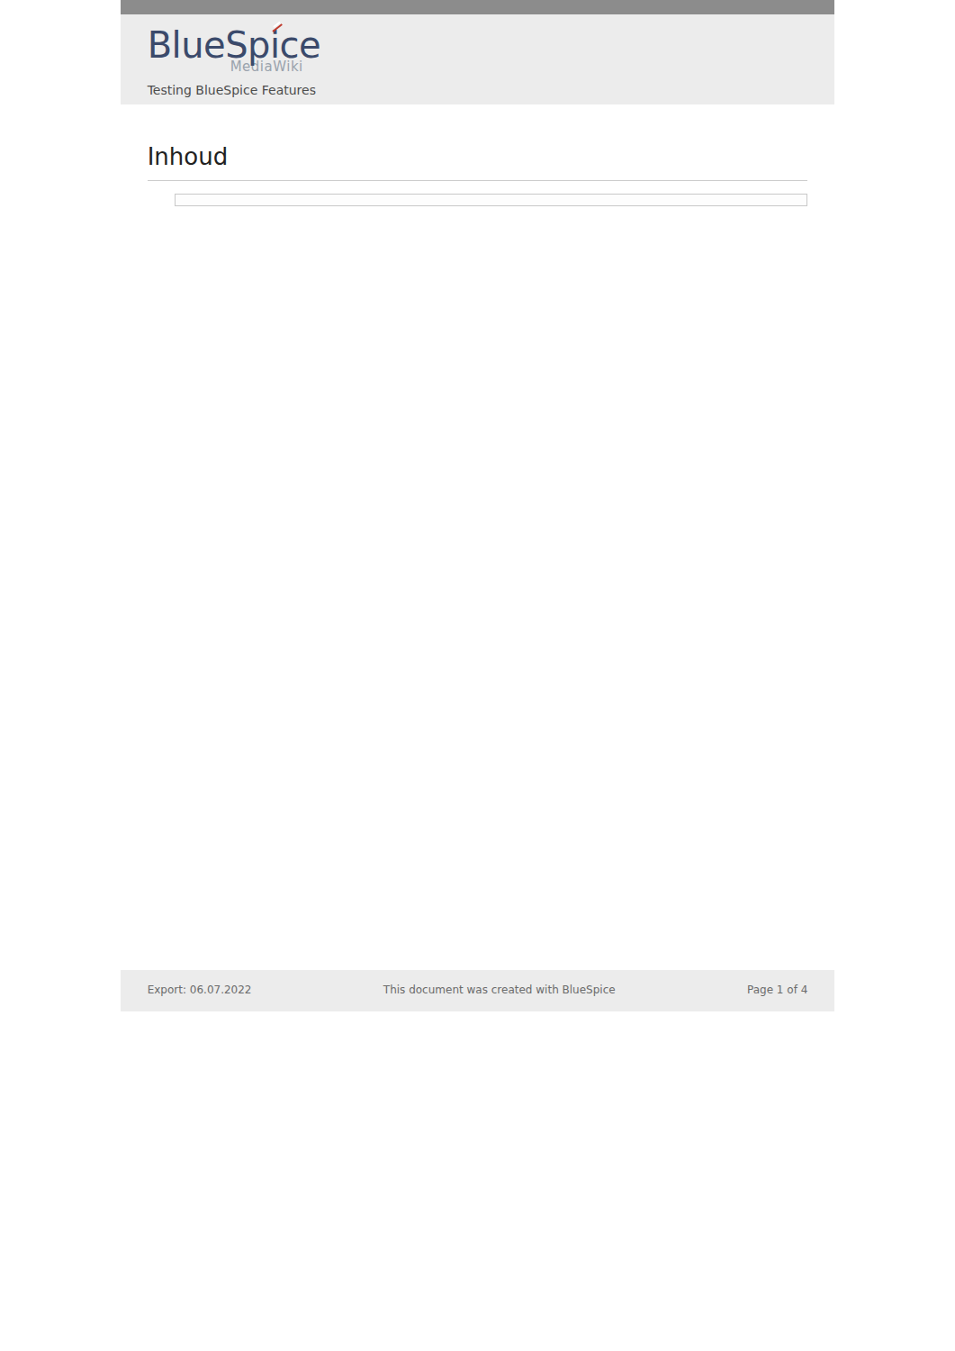Blue Spice
MediaWiki
Testing BlueSpice Features
Inhoud
Export: 06.07.2022
This document was created with BlueSpice
Page 1 of 4